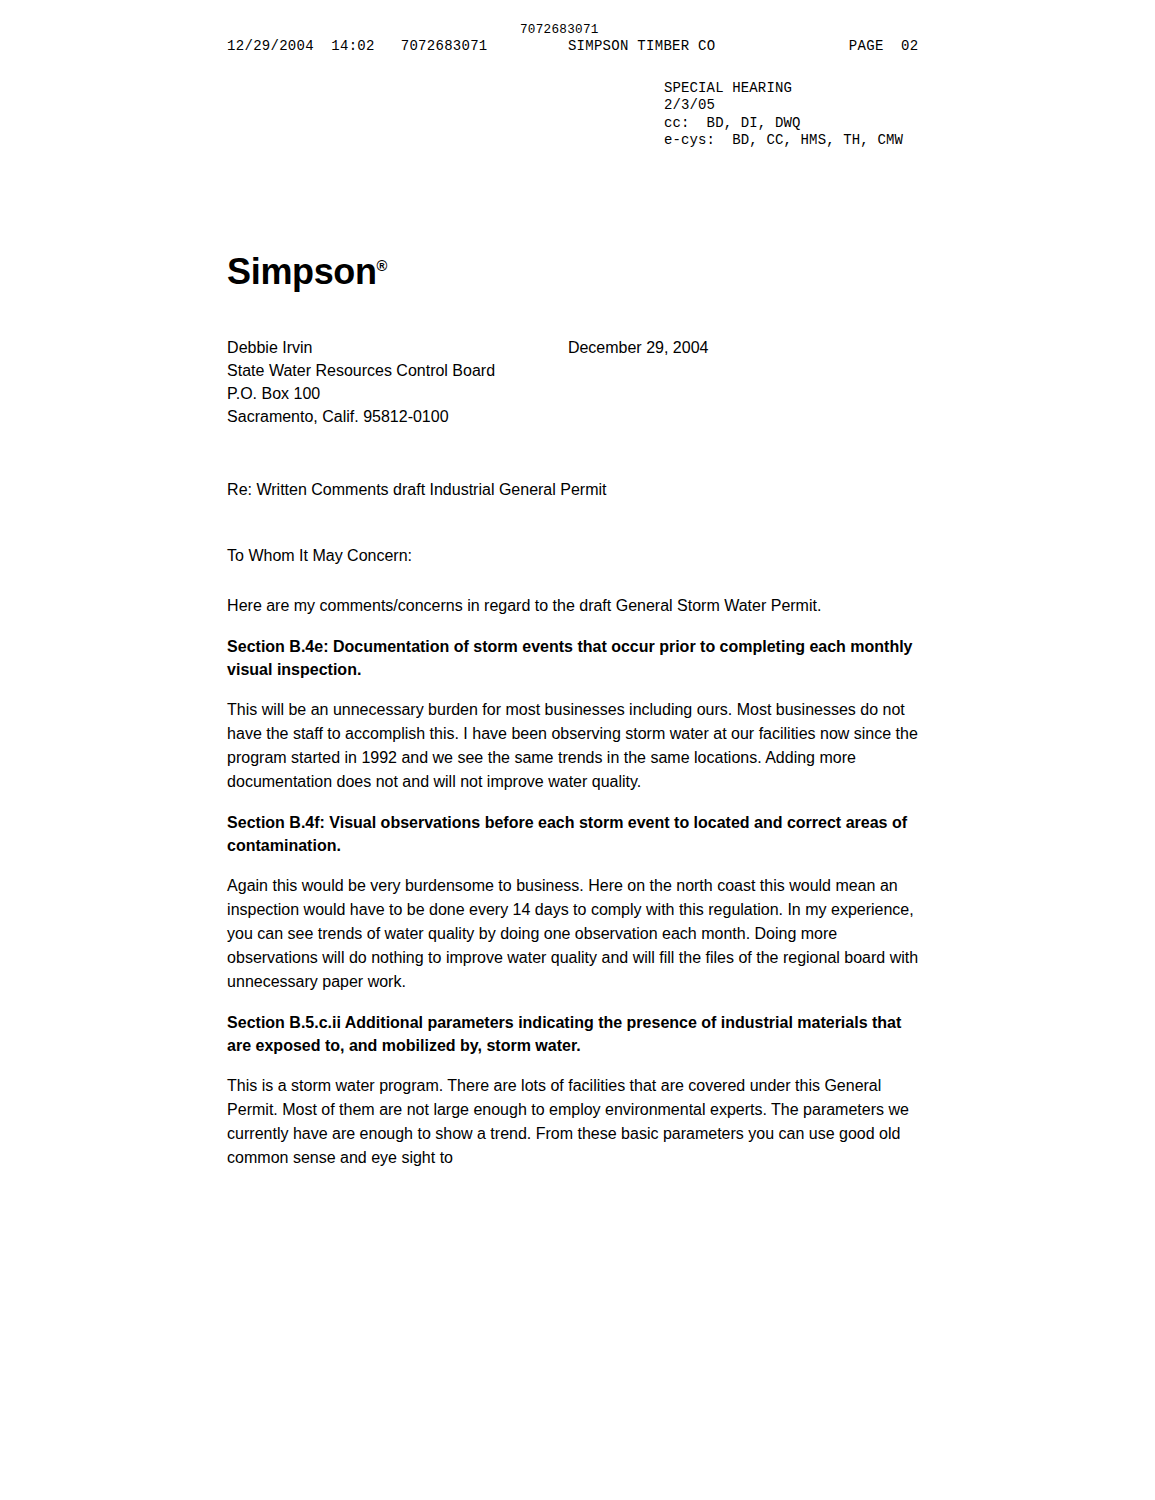7072683071 12/29/2004 14:02 7072683071 SIMPSON TIMBER CO PAGE 02
SPECIAL HEARING
2/3/05
cc: BD, DI, DWQ
e‑cys: BD, CC, HMS, TH, CMW
Simpson®
Debbie Irvin
State Water Resources Control Board
P.O. Box 100
Sacramento, Calif. 95812-0100 December 29, 2004
Re: Written Comments draft Industrial General Permit
To Whom It May Concern:
Here are my comments/concerns in regard to the draft General Storm Water Permit.
Section B.4e: Documentation of storm events that occur prior to completing each monthly visual inspection.
This will be an unnecessary burden for most businesses including ours. Most businesses do not have the staff to accomplish this. I have been observing storm water at our facilities now since the program started in 1992 and we see the same trends in the same locations. Adding more documentation does not and will not improve water quality.
Section B.4f: Visual observations before each storm event to located and correct areas of contamination.
Again this would be very burdensome to business. Here on the north coast this would mean an inspection would have to be done every 14 days to comply with this regulation. In my experience, you can see trends of water quality by doing one observation each month. Doing more observations will do nothing to improve water quality and will fill the files of the regional board with unnecessary paper work.
Section B.5.c.ii Additional parameters indicating the presence of industrial materials that are exposed to, and mobilized by, storm water.
This is a storm water program. There are lots of facilities that are covered under this General Permit. Most of them are not large enough to employ environmental experts. The parameters we currently have are enough to show a trend. From these basic parameters you can use good old common sense and eye sight to